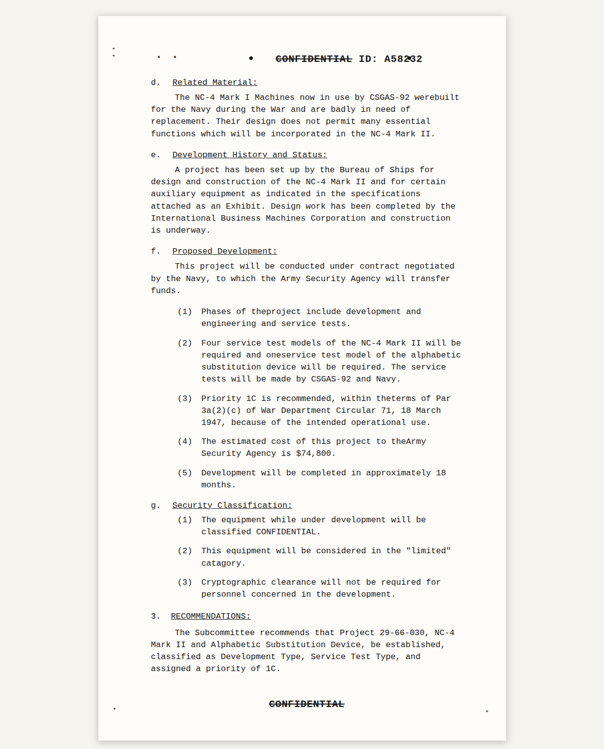•
•
• • CONFIDENTIAL ID: A58232
d. Related Material:
The NC-4 Mark I Machines now in use by CSGAS-92 werebuilt for the Navy during the War and are badly in need of replacement. Their design does not permit many essential functions which will be incorporated in the NC-4 Mark II.
e. Development History and Status:
A project has been set up by the Bureau of Ships for design and construction of the NC-4 Mark II and for certain auxiliary equipment as indicated in the specifications attached as an Exhibit. Design work has been completed by the International Business Machines Corporation and construction is underway.
f. Proposed Development:
This project will be conducted under contract negotiated by the Navy, to which the Army Security Agency will transfer funds.
(1) Phases of theproject include development and engineering and service tests.
(2) Four service test models of the NC-4 Mark II will be required and oneservice test model of the alphabetic substitution device will be required. The service tests will be made by CSGAS-92 and Navy.
(3) Priority 1C is recommended, within theterms of Par 3a(2)(c) of War Department Circular 71, 18 March 1947, because of the intended operational use.
(4) The estimated cost of this project to theArmy Security Agency is $74,800.
(5) Development will be completed in approximately 18 months.
g. Security Classification:
(1) The equipment while under development will be classified CONFIDENTIAL.
(2) This equipment will be considered in the "limited" catagory.
(3) Cryptographic clearance will not be required for personnel concerned in the development.
3. RECOMMENDATIONS:
The Subcommittee recommends that Project 29-66-030, NC-4 Mark II and Alphabetic Substitution Device, be established, classified as Development Type, Service Test Type, and assigned a priority of 1C.
CONFIDENTIAL
•
•